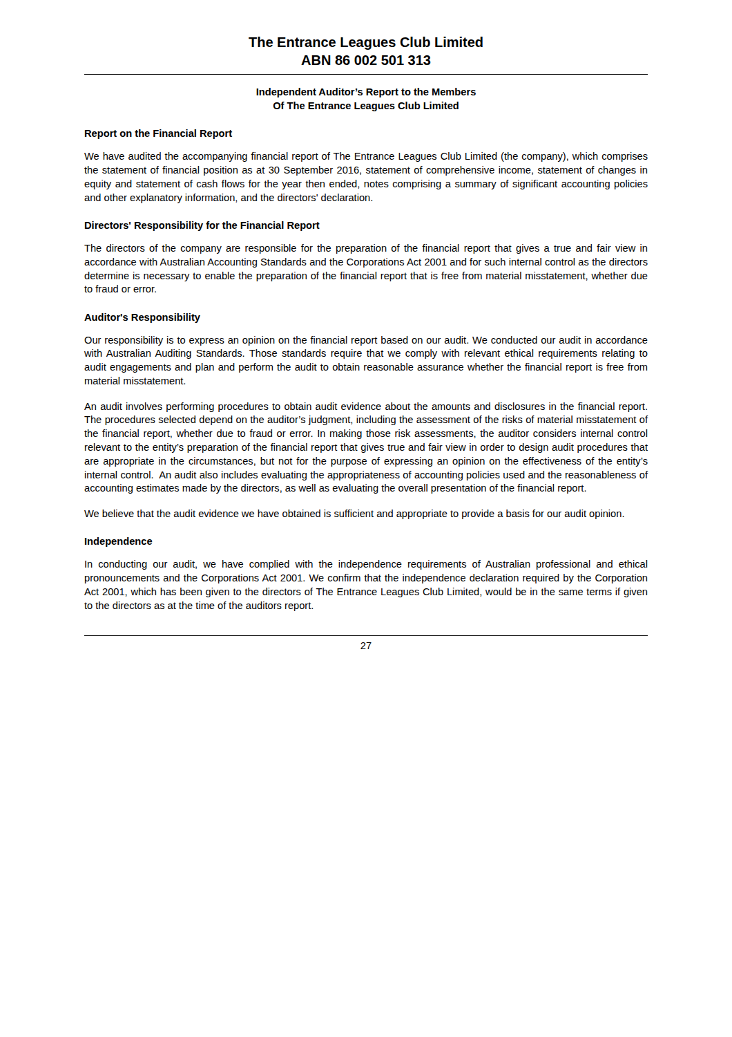The Entrance Leagues Club Limited
ABN 86 002 501 313
Independent Auditor’s Report to the Members
Of The Entrance Leagues Club Limited
Report on the Financial Report
We have audited the accompanying financial report of The Entrance Leagues Club Limited (the company), which comprises the statement of financial position as at 30 September 2016, statement of comprehensive income, statement of changes in equity and statement of cash flows for the year then ended, notes comprising a summary of significant accounting policies and other explanatory information, and the directors' declaration.
Directors' Responsibility for the Financial Report
The directors of the company are responsible for the preparation of the financial report that gives a true and fair view in accordance with Australian Accounting Standards and the Corporations Act 2001 and for such internal control as the directors determine is necessary to enable the preparation of the financial report that is free from material misstatement, whether due to fraud or error.
Auditor's Responsibility
Our responsibility is to express an opinion on the financial report based on our audit. We conducted our audit in accordance with Australian Auditing Standards. Those standards require that we comply with relevant ethical requirements relating to audit engagements and plan and perform the audit to obtain reasonable assurance whether the financial report is free from material misstatement.
An audit involves performing procedures to obtain audit evidence about the amounts and disclosures in the financial report. The procedures selected depend on the auditor’s judgment, including the assessment of the risks of material misstatement of the financial report, whether due to fraud or error. In making those risk assessments, the auditor considers internal control relevant to the entity’s preparation of the financial report that gives true and fair view in order to design audit procedures that are appropriate in the circumstances, but not for the purpose of expressing an opinion on the effectiveness of the entity’s internal control. An audit also includes evaluating the appropriateness of accounting policies used and the reasonableness of accounting estimates made by the directors, as well as evaluating the overall presentation of the financial report.
We believe that the audit evidence we have obtained is sufficient and appropriate to provide a basis for our audit opinion.
Independence
In conducting our audit, we have complied with the independence requirements of Australian professional and ethical pronouncements and the Corporations Act 2001. We confirm that the independence declaration required by the Corporation Act 2001, which has been given to the directors of The Entrance Leagues Club Limited, would be in the same terms if given to the directors as at the time of the auditors report.
27